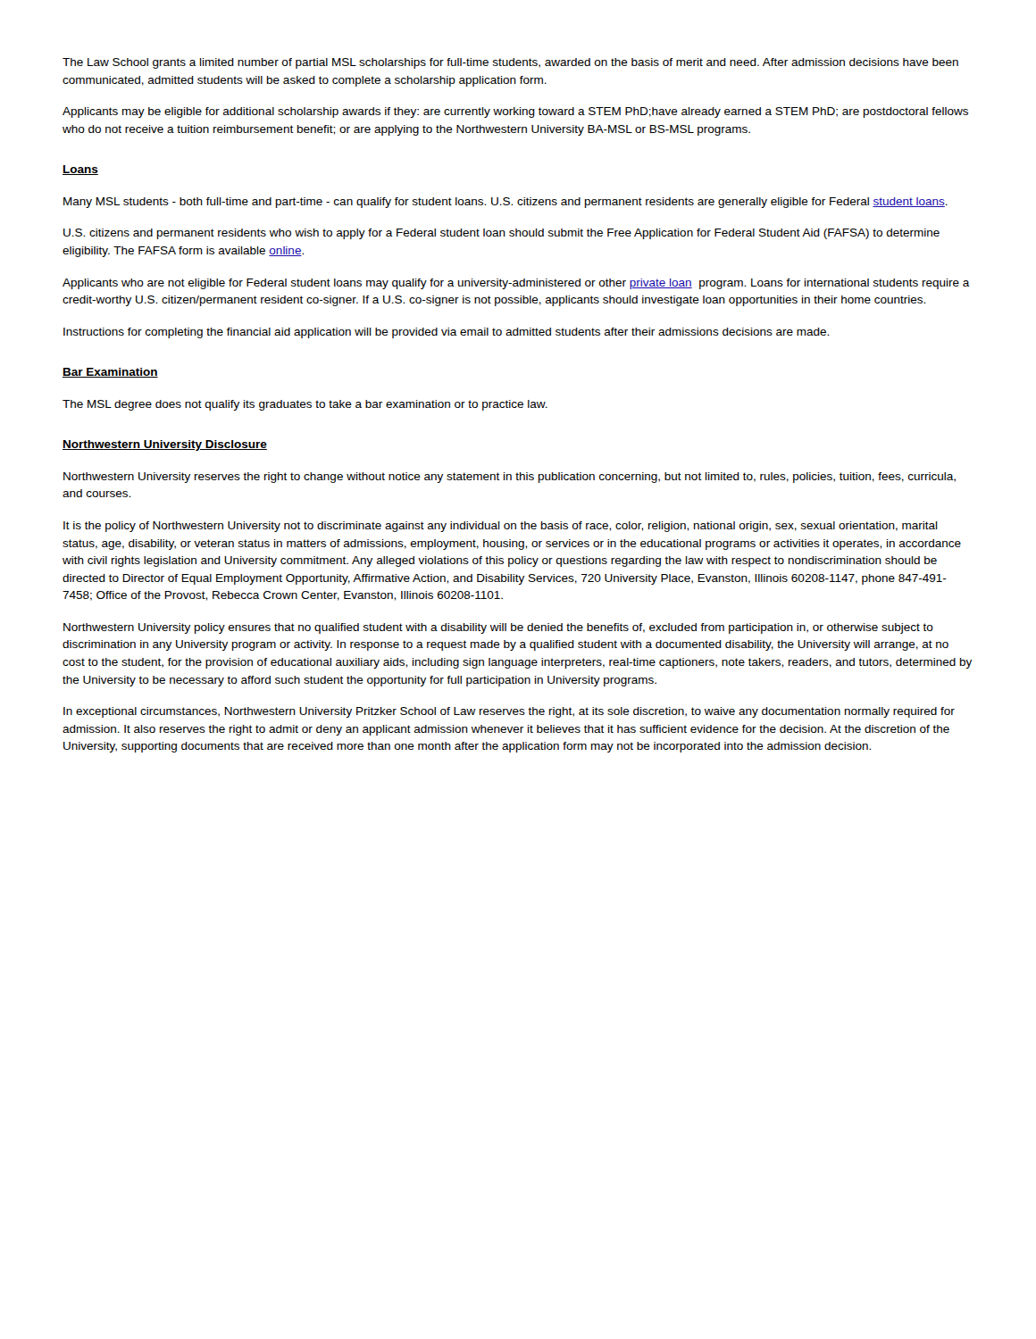The Law School grants a limited number of partial MSL scholarships for full-time students, awarded on the basis of merit and need. After admission decisions have been communicated, admitted students will be asked to complete a scholarship application form.
Applicants may be eligible for additional scholarship awards if they: are currently working toward a STEM PhD;have already earned a STEM PhD; are postdoctoral fellows who do not receive a tuition reimbursement benefit; or are applying to the Northwestern University BA-MSL or BS-MSL programs.
Loans
Many MSL students - both full-time and part-time - can qualify for student loans. U.S. citizens and permanent residents are generally eligible for Federal student loans.
U.S. citizens and permanent residents who wish to apply for a Federal student loan should submit the Free Application for Federal Student Aid (FAFSA) to determine eligibility. The FAFSA form is available online.
Applicants who are not eligible for Federal student loans may qualify for a university-administered or other private loan program. Loans for international students require a credit-worthy U.S. citizen/permanent resident co-signer. If a U.S. co-signer is not possible, applicants should investigate loan opportunities in their home countries.
Instructions for completing the financial aid application will be provided via email to admitted students after their admissions decisions are made.
Bar Examination
The MSL degree does not qualify its graduates to take a bar examination or to practice law.
Northwestern University Disclosure
Northwestern University reserves the right to change without notice any statement in this publication concerning, but not limited to, rules, policies, tuition, fees, curricula, and courses.
It is the policy of Northwestern University not to discriminate against any individual on the basis of race, color, religion, national origin, sex, sexual orientation, marital status, age, disability, or veteran status in matters of admissions, employment, housing, or services or in the educational programs or activities it operates, in accordance with civil rights legislation and University commitment. Any alleged violations of this policy or questions regarding the law with respect to nondiscrimination should be directed to Director of Equal Employment Opportunity, Affirmative Action, and Disability Services, 720 University Place, Evanston, Illinois 60208-1147, phone 847-491-7458; Office of the Provost, Rebecca Crown Center, Evanston, Illinois 60208-1101.
Northwestern University policy ensures that no qualified student with a disability will be denied the benefits of, excluded from participation in, or otherwise subject to discrimination in any University program or activity. In response to a request made by a qualified student with a documented disability, the University will arrange, at no cost to the student, for the provision of educational auxiliary aids, including sign language interpreters, real-time captioners, note takers, readers, and tutors, determined by the University to be necessary to afford such student the opportunity for full participation in University programs.
In exceptional circumstances, Northwestern University Pritzker School of Law reserves the right, at its sole discretion, to waive any documentation normally required for admission. It also reserves the right to admit or deny an applicant admission whenever it believes that it has sufficient evidence for the decision. At the discretion of the University, supporting documents that are received more than one month after the application form may not be incorporated into the admission decision.